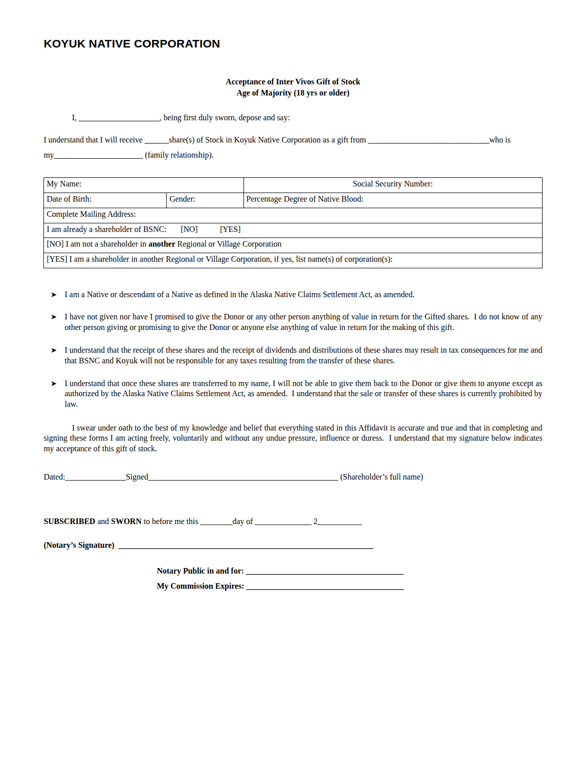KOYUK NATIVE CORPORATION
Acceptance of Inter Vivos Gift of Stock
Age of Majority (18 yrs or older)
I, ____________________, being first duly sworn, depose and say:
I understand that I will receive ______share(s) of Stock in Koyuk Native Corporation as a gift from ______________________________who is my______________________ (family relationship).
| My Name: | Social Security Number: |
| Date of Birth: | Gender: | Percentage Degree of Native Blood: |
| Complete Mailing Address: |
| I am already a shareholder of BSNC: [NO] [YES] |
| [NO] I am not a shareholder in another Regional or Village Corporation |
| [YES] I am a shareholder in another Regional or Village Corporation, if yes, list name(s) of corporation(s): |
I am a Native or descendant of a Native as defined in the Alaska Native Claims Settlement Act, as amended.
I have not given nor have I promised to give the Donor or any other person anything of value in return for the Gifted shares. I do not know of any other person giving or promising to give the Donor or anyone else anything of value in return for the making of this gift.
I understand that the receipt of these shares and the receipt of dividends and distributions of these shares may result in tax consequences for me and that BSNC and Koyuk will not be responsible for any taxes resulting from the transfer of these shares.
I understand that once these shares are transferred to my name, I will not be able to give them back to the Donor or give them to anyone except as authorized by the Alaska Native Claims Settlement Act, as amended. I understand that the sale or transfer of these shares is currently prohibited by law.
I swear under oath to the best of my knowledge and belief that everything stated in this Affidavit is accurate and true and that in completing and signing these forms I am acting freely, voluntarily and without any undue pressure, influence or duress. I understand that my signature below indicates my acceptance of this gift of stock.
Dated:_______________Signed_______________________________________________ (Shareholder’s full name)
SUBSCRIBED and SWORN to before me this ________day of ______________ 2___________
(Notary’s Signature) _______________________________________________________________
Notary Public in and for: _______________________________________
My Commission Expires: _______________________________________